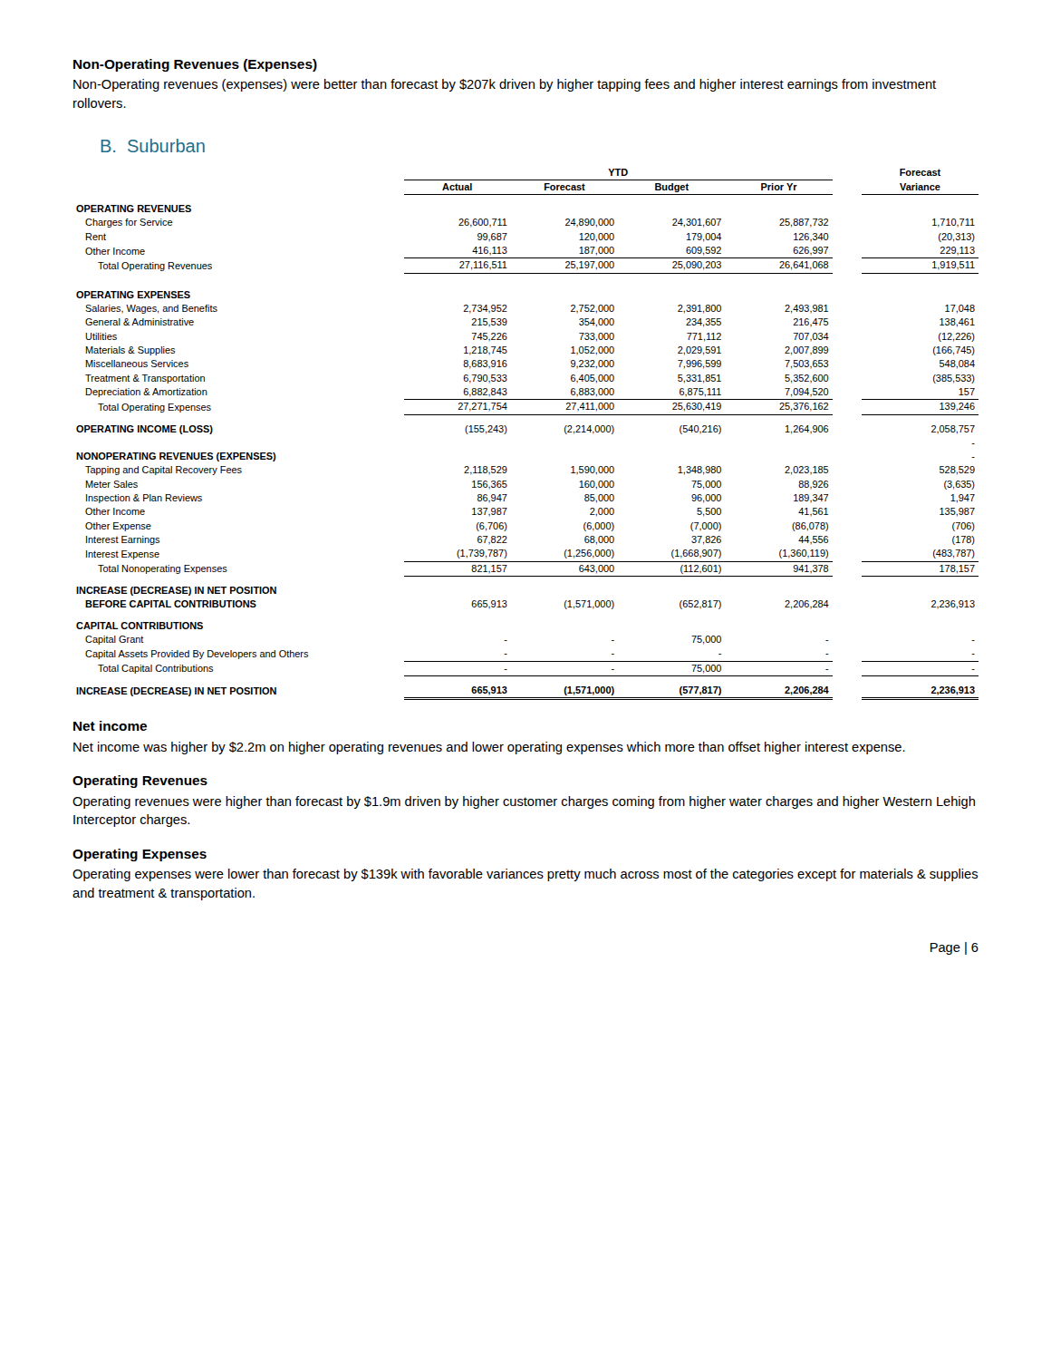Non-Operating Revenues (Expenses)
Non-Operating revenues (expenses) were better than forecast by $207k driven by higher tapping fees and higher interest earnings from investment rollovers.
B. Suburban
| | YTD | | Forecast |
| | Actual | Forecast | Budget | Prior Yr | | Variance |
| OPERATING REVENUES | | | | | | |
| Charges for Service | 26,600,711 | 24,890,000 | 24,301,607 | 25,887,732 | | 1,710,711 |
| Rent | 99,687 | 120,000 | 179,004 | 126,340 | | (20,313) |
| Other Income | 416,113 | 187,000 | 609,592 | 626,997 | | 229,113 |
| Total Operating Revenues | 27,116,511 | 25,197,000 | 25,090,203 | 26,641,068 | | 1,919,511 |
| OPERATING EXPENSES | | | | | | |
| Salaries, Wages, and Benefits | 2,734,952 | 2,752,000 | 2,391,800 | 2,493,981 | | 17,048 |
| General & Administrative | 215,539 | 354,000 | 234,355 | 216,475 | | 138,461 |
| Utilities | 745,226 | 733,000 | 771,112 | 707,034 | | (12,226) |
| Materials & Supplies | 1,218,745 | 1,052,000 | 2,029,591 | 2,007,899 | | (166,745) |
| Miscellaneous Services | 8,683,916 | 9,232,000 | 7,996,599 | 7,503,653 | | 548,084 |
| Treatment & Transportation | 6,790,533 | 6,405,000 | 5,331,851 | 5,352,600 | | (385,533) |
| Depreciation & Amortization | 6,882,843 | 6,883,000 | 6,875,111 | 7,094,520 | | 157 |
| Total Operating Expenses | 27,271,754 | 27,411,000 | 25,630,419 | 25,376,162 | | 139,246 |
| OPERATING INCOME (LOSS) | (155,243) | (2,214,000) | (540,216) | 1,264,906 | | 2,058,757 |
| | | | | | | - |
| NONOPERATING REVENUES (EXPENSES) | | | | | | - |
| Tapping and Capital Recovery Fees | 2,118,529 | 1,590,000 | 1,348,980 | 2,023,185 | | 528,529 |
| Meter Sales | 156,365 | 160,000 | 75,000 | 88,926 | | (3,635) |
| Inspection & Plan Reviews | 86,947 | 85,000 | 96,000 | 189,347 | | 1,947 |
| Other Income | 137,987 | 2,000 | 5,500 | 41,561 | | 135,987 |
| Other Expense | (6,706) | (6,000) | (7,000) | (86,078) | | (706) |
| Interest Earnings | 67,822 | 68,000 | 37,826 | 44,556 | | (178) |
| Interest Expense | (1,739,787) | (1,256,000) | (1,668,907) | (1,360,119) | | (483,787) |
| Total Nonoperating Expenses | 821,157 | 643,000 | (112,601) | 941,378 | | 178,157 |
| INCREASE (DECREASE) IN NET POSITION | | | | | | |
| BEFORE CAPITAL CONTRIBUTIONS | 665,913 | (1,571,000) | (652,817) | 2,206,284 | | 2,236,913 |
| CAPITAL CONTRIBUTIONS | | | | | | |
| Capital Grant | - | - | 75,000 | - | | - |
| Capital Assets Provided By Developers and Others | - | - | - | - | | - |
| Total Capital Contributions | - | - | 75,000 | - | | - |
| INCREASE (DECREASE) IN NET POSITION | 665,913 | (1,571,000) | (577,817) | 2,206,284 | | 2,236,913 |
Net income
Net income was higher by $2.2m on higher operating revenues and lower operating expenses which more than offset higher interest expense.
Operating Revenues
Operating revenues were higher than forecast by $1.9m driven by higher customer charges coming from higher water charges and higher Western Lehigh Interceptor charges.
Operating Expenses
Operating expenses were lower than forecast by $139k with favorable variances pretty much across most of the categories except for materials & supplies and treatment & transportation.
Page | 6